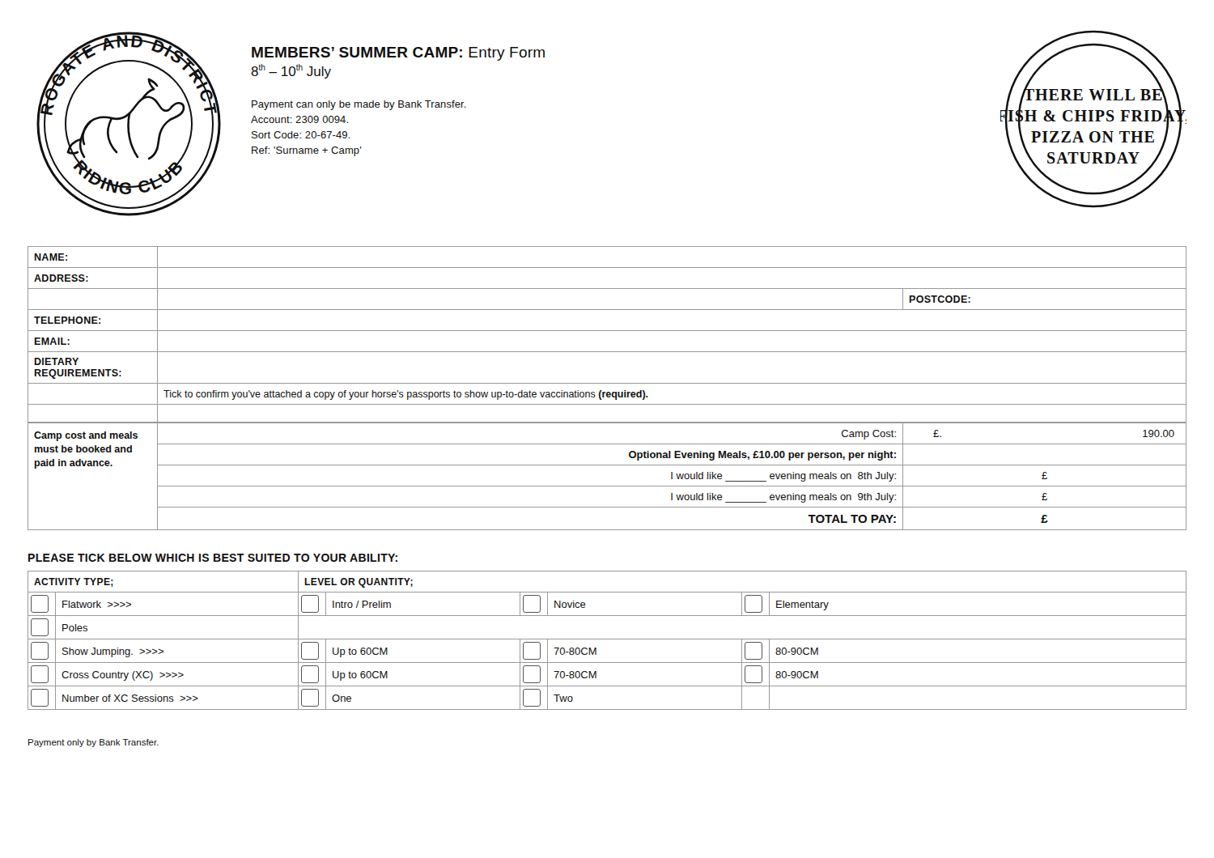ROGATE AND DISTRICT RIDING CLUB
MEMBERS’ SUMMER CAMP: Entry Form
8th – 10th July
Payment can only be made by Bank Transfer.
Account: 2309 0094.
Sort Code: 20-67-49.
Ref: 'Surname + Camp'
THERE WILL BE FISH & CHIPS FRIDAY, PIZZA ON THE SATURDAY
| Name: | |
| Address: | |
| | | Postcode: |
| Telephone: | |
| Email: | |
| Dietary Requirements: | |
| | Tick to confirm you've attached a copy of your horse's passports to show up-to-date vaccinations (required). |
| Camp cost and meals must be booked and paid in advance. | Camp Cost: | £. 190.00 |
| Optional Evening Meals, £10.00 per person, per night: | |
| I would like _______ evening meals on 8th July: | £ |
| I would like _______ evening meals on 9th July: | £ |
| TOTAL TO PAY: | £ |
Please tick below which is best suited to your ability:
| Activity Type; | Level or Quantity; |
| | Flatwork >>>> | | Intro / Prelim | | Novice | | Elementary |
| | Poles | |
| | Show Jumping. >>>> | | Up to 60CM | | 70-80CM | | 80-90CM |
| | Cross Country (XC) >>>> | | Up to 60CM | | 70-80CM | | 80-90CM |
| | Number of XC Sessions >>> | | One | | Two | | |
Payment only by Bank Transfer.